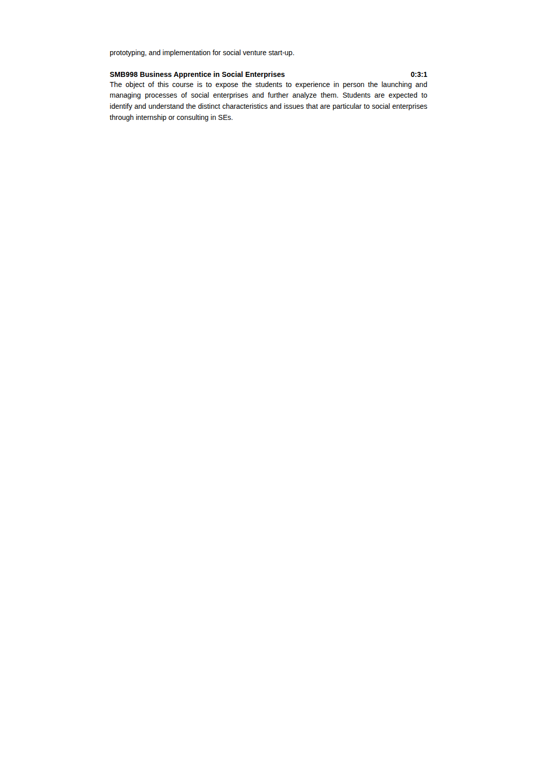prototyping, and implementation for social venture start-up.
SMB998 Business Apprentice in Social Enterprises 0:3:1
The object of this course is to expose the students to experience in person the launching and managing processes of social enterprises and further analyze them. Students are expected to identify and understand the distinct characteristics and issues that are particular to social enterprises through internship or consulting in SEs.